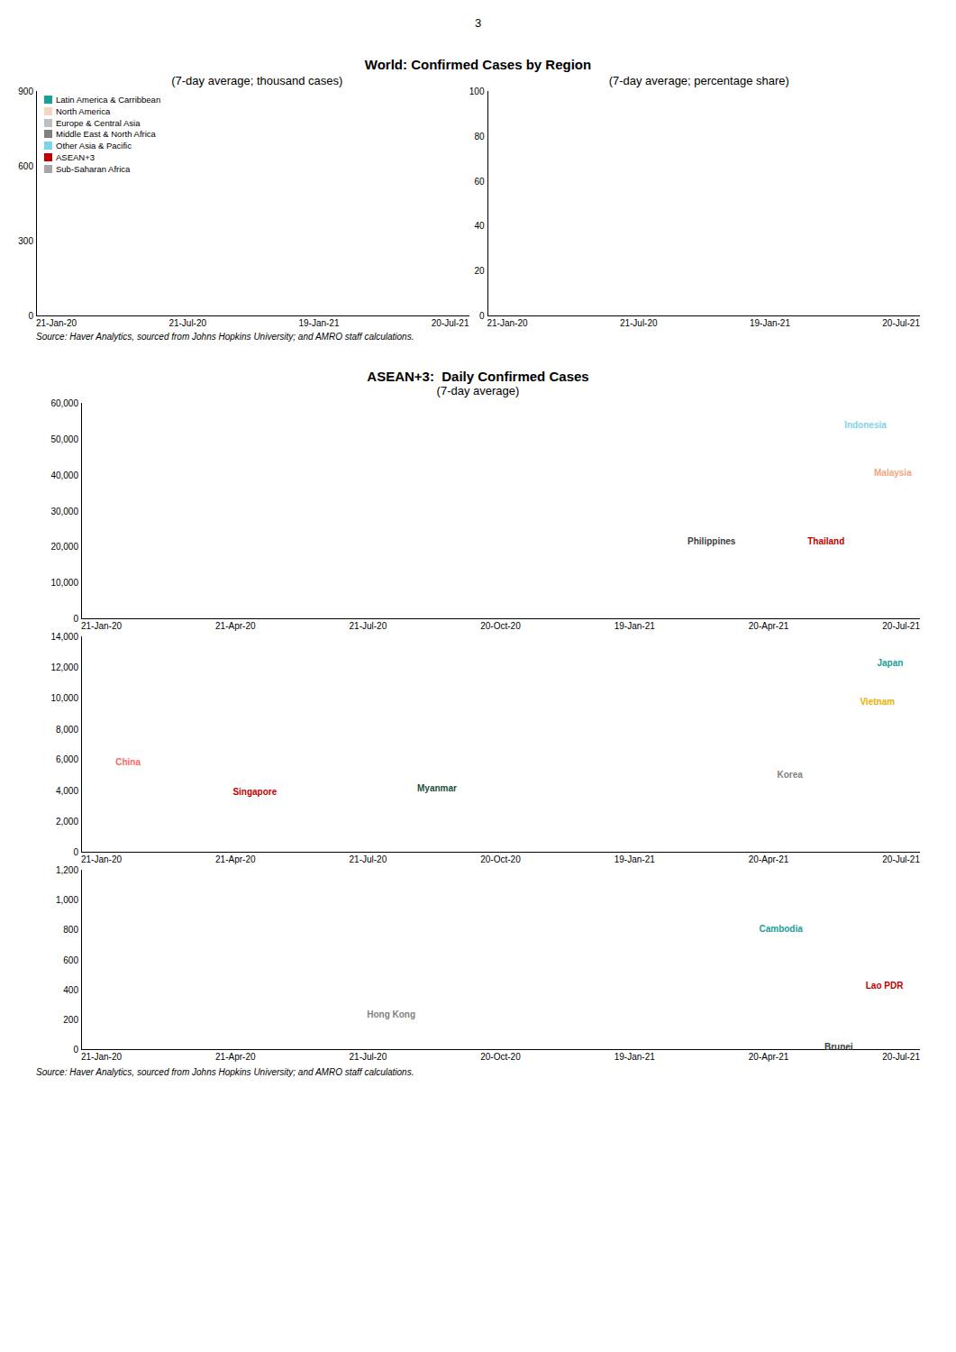3
World: Confirmed Cases by Region
(7-day average; thousand cases) (7-day average; percentage share)
900 600 300 0
Latin America & Carribbean
North America
Europe & Central Asia
Middle East & North Africa
Other Asia & Pacific
ASEAN+3
Sub-Saharan Africa
100 80 60 40 20 0
21-Jan-2021-Jul-2019-Jan-2120-Jul-21
21-Jan-2021-Jul-2019-Jan-2120-Jul-21
Source: Haver Analytics, sourced from Johns Hopkins University; and AMRO staff calculations.
ASEAN+3: Daily Confirmed Cases
(7-day average)
60,000 50,000 40,000 30,000 20,000 10,000 0
Indonesia
Malaysia
Philippines
Thailand
21-Jan-2021-Apr-2021-Jul-2020-Oct-2019-Jan-2120-Apr-2120-Jul-21
14,000 12,000 10,000 8,000 6,000 4,000 2,000 0
Japan
Vietnam
Korea
China
Singapore
Myanmar
21-Jan-2021-Apr-2021-Jul-2020-Oct-2019-Jan-2120-Apr-2120-Jul-21
1,200 1,000 800 600 400 200 0
Cambodia
Lao PDR
Hong Kong
Brunei
21-Jan-2021-Apr-2021-Jul-2020-Oct-2019-Jan-2120-Apr-2120-Jul-21
Source: Haver Analytics, sourced from Johns Hopkins University; and AMRO staff calculations.